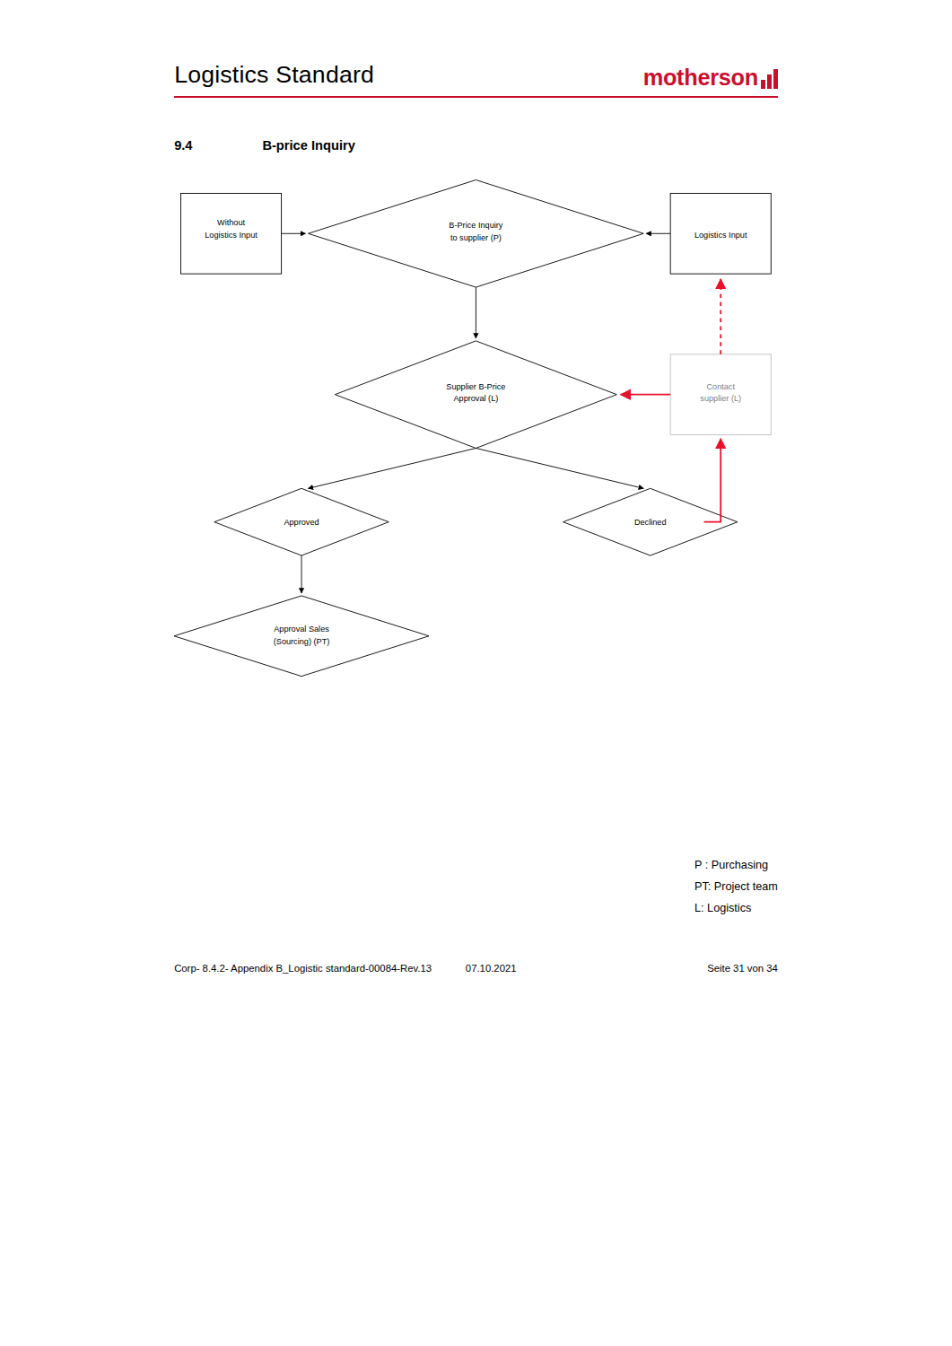Logistics Standard
motherson
9.4 B-price Inquiry
Without Logistics Input B-Price Inquiry to supplier (P) Logistics Input Supplier B-Price Approval (L) Contact supplier (L) Approved Declined Approval Sales (Sourcing) (PT)
P : Purchasing
PT: Project team
L: Logistics
Corp- 8.4.2- Appendix B_Logistic standard-00084-Rev.13 07.10.2021 Seite 31 von 34